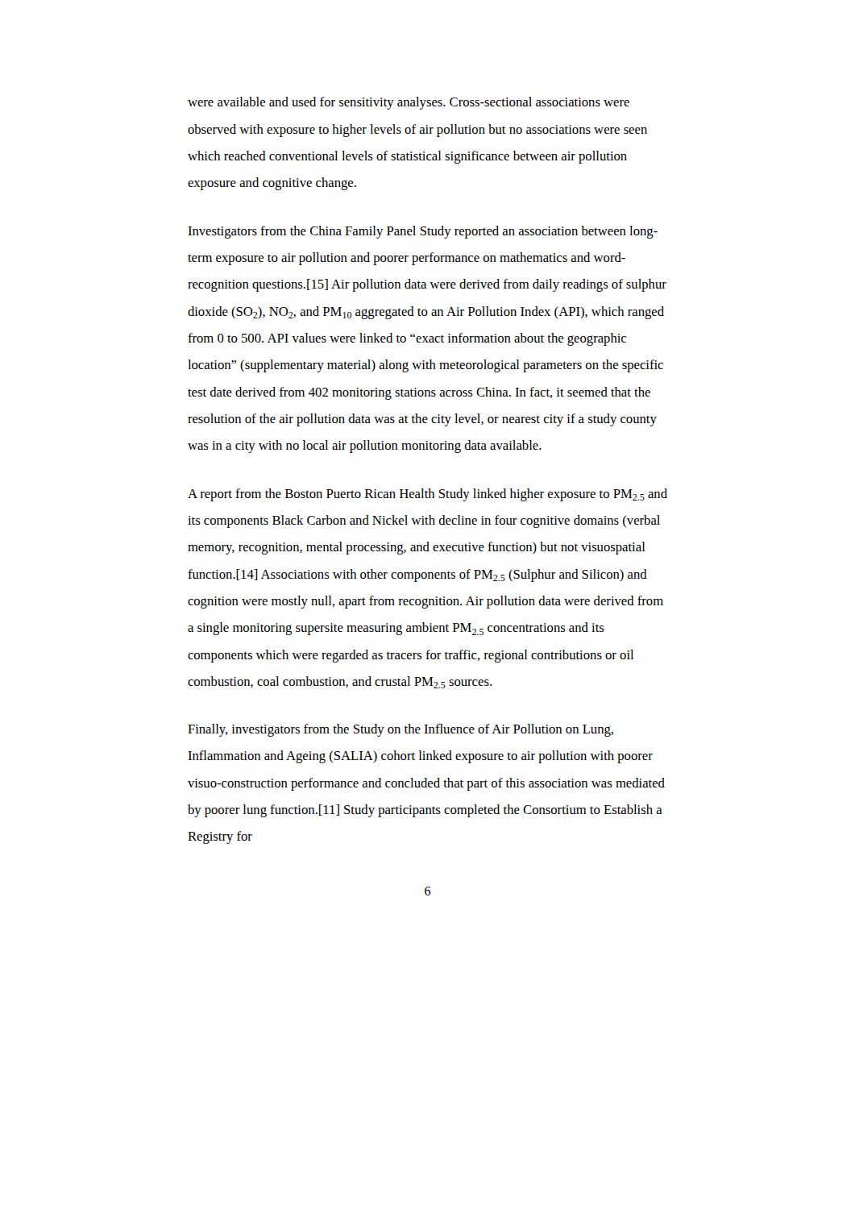were available and used for sensitivity analyses. Cross-sectional associations were observed with exposure to higher levels of air pollution but no associations were seen which reached conventional levels of statistical significance between air pollution exposure and cognitive change.
Investigators from the China Family Panel Study reported an association between long-term exposure to air pollution and poorer performance on mathematics and word-recognition questions.[15] Air pollution data were derived from daily readings of sulphur dioxide (SO2), NO2, and PM10 aggregated to an Air Pollution Index (API), which ranged from 0 to 500. API values were linked to “exact information about the geographic location” (supplementary material) along with meteorological parameters on the specific test date derived from 402 monitoring stations across China. In fact, it seemed that the resolution of the air pollution data was at the city level, or nearest city if a study county was in a city with no local air pollution monitoring data available.
A report from the Boston Puerto Rican Health Study linked higher exposure to PM2.5 and its components Black Carbon and Nickel with decline in four cognitive domains (verbal memory, recognition, mental processing, and executive function) but not visuospatial function.[14] Associations with other components of PM2.5 (Sulphur and Silicon) and cognition were mostly null, apart from recognition. Air pollution data were derived from a single monitoring supersite measuring ambient PM2.5 concentrations and its components which were regarded as tracers for traffic, regional contributions or oil combustion, coal combustion, and crustal PM2.5 sources.
Finally, investigators from the Study on the Influence of Air Pollution on Lung, Inflammation and Ageing (SALIA) cohort linked exposure to air pollution with poorer visuo-construction performance and concluded that part of this association was mediated by poorer lung function.[11] Study participants completed the Consortium to Establish a Registry for
6